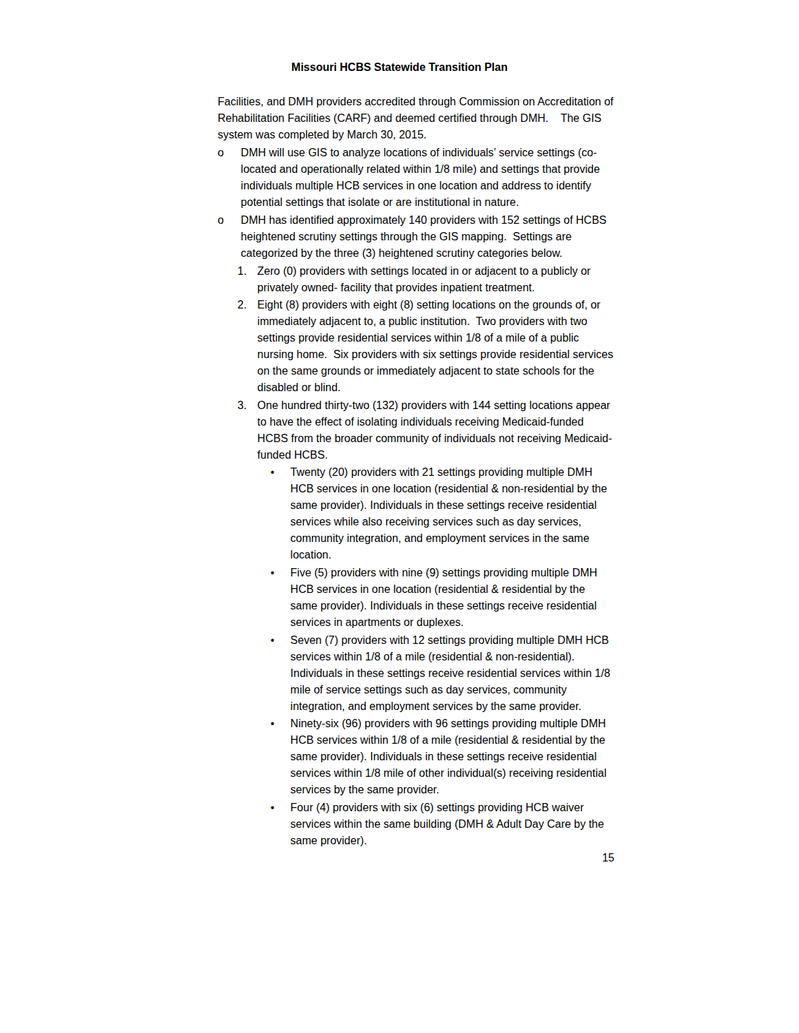Missouri HCBS Statewide Transition Plan
Facilities, and DMH providers accredited through Commission on Accreditation of Rehabilitation Facilities (CARF) and deemed certified through DMH. The GIS system was completed by March 30, 2015.
o
DMH will use GIS to analyze locations of individuals’ service settings (co-located and operationally related within 1/8 mile) and settings that provide individuals multiple HCB services in one location and address to identify potential settings that isolate or are institutional in nature.
o
DMH has identified approximately 140 providers with 152 settings of HCBS heightened scrutiny settings through the GIS mapping. Settings are categorized by the three (3) heightened scrutiny categories below.
1.
Zero (0) providers with settings located in or adjacent to a publicly or privately owned- facility that provides inpatient treatment.
2.
Eight (8) providers with eight (8) setting locations on the grounds of, or immediately adjacent to, a public institution. Two providers with two settings provide residential services within 1/8 of a mile of a public nursing home. Six providers with six settings provide residential services on the same grounds or immediately adjacent to state schools for the disabled or blind.
3.
One hundred thirty-two (132) providers with 144 setting locations appear to have the effect of isolating individuals receiving Medicaid-funded HCBS from the broader community of individuals not receiving Medicaid-funded HCBS.
•
Twenty (20) providers with 21 settings providing multiple DMH HCB services in one location (residential & non-residential by the same provider). Individuals in these settings receive residential services while also receiving services such as day services, community integration, and employment services in the same location.
•
Five (5) providers with nine (9) settings providing multiple DMH HCB services in one location (residential & residential by the same provider). Individuals in these settings receive residential services in apartments or duplexes.
•
Seven (7) providers with 12 settings providing multiple DMH HCB services within 1/8 of a mile (residential & non-residential). Individuals in these settings receive residential services within 1/8 mile of service settings such as day services, community integration, and employment services by the same provider.
•
Ninety-six (96) providers with 96 settings providing multiple DMH HCB services within 1/8 of a mile (residential & residential by the same provider). Individuals in these settings receive residential services within 1/8 mile of other individual(s) receiving residential services by the same provider.
•
Four (4) providers with six (6) settings providing HCB waiver services within the same building (DMH & Adult Day Care by the same provider).
15